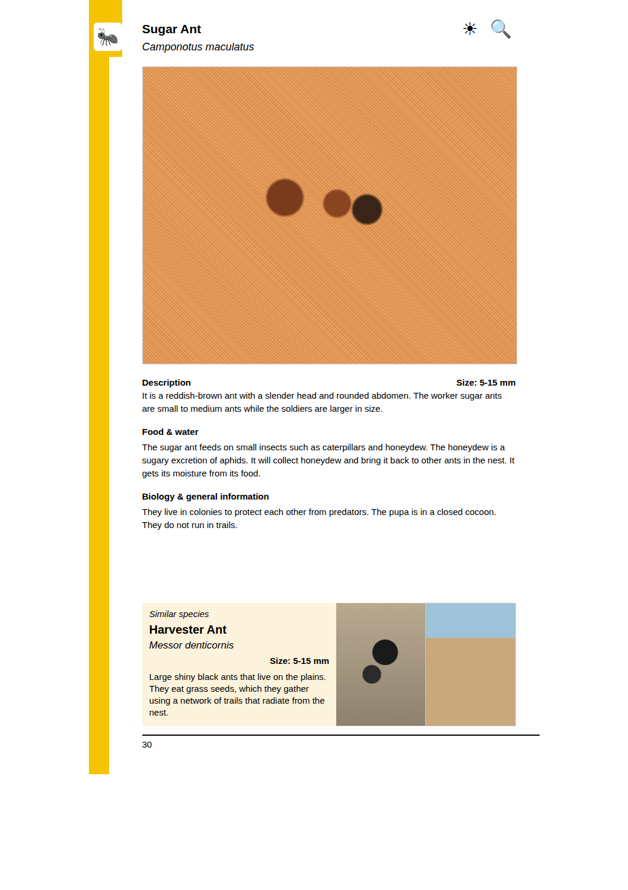🐜
Sugar Ant
Camponotus maculatus
☀ 🔍
Description
Size: 5-15 mm
It is a reddish-brown ant with a slender head and rounded abdomen. The worker sugar ants are small to medium ants while the soldiers are larger in size.
Food & water
The sugar ant feeds on small insects such as caterpillars and honeydew. The honeydew is a sugary excretion of aphids. It will collect honeydew and bring it back to other ants in the nest. It gets its moisture from its food.
Biology & general information
They live in colonies to protect each other from predators. The pupa is in a closed cocoon. They do not run in trails.
Similar species
Harvester Ant
Messor denticornis
Size: 5-15 mm
Large shiny black ants that live on the plains. They eat grass seeds, which they gather using a network of trails that radiate from the nest.
30